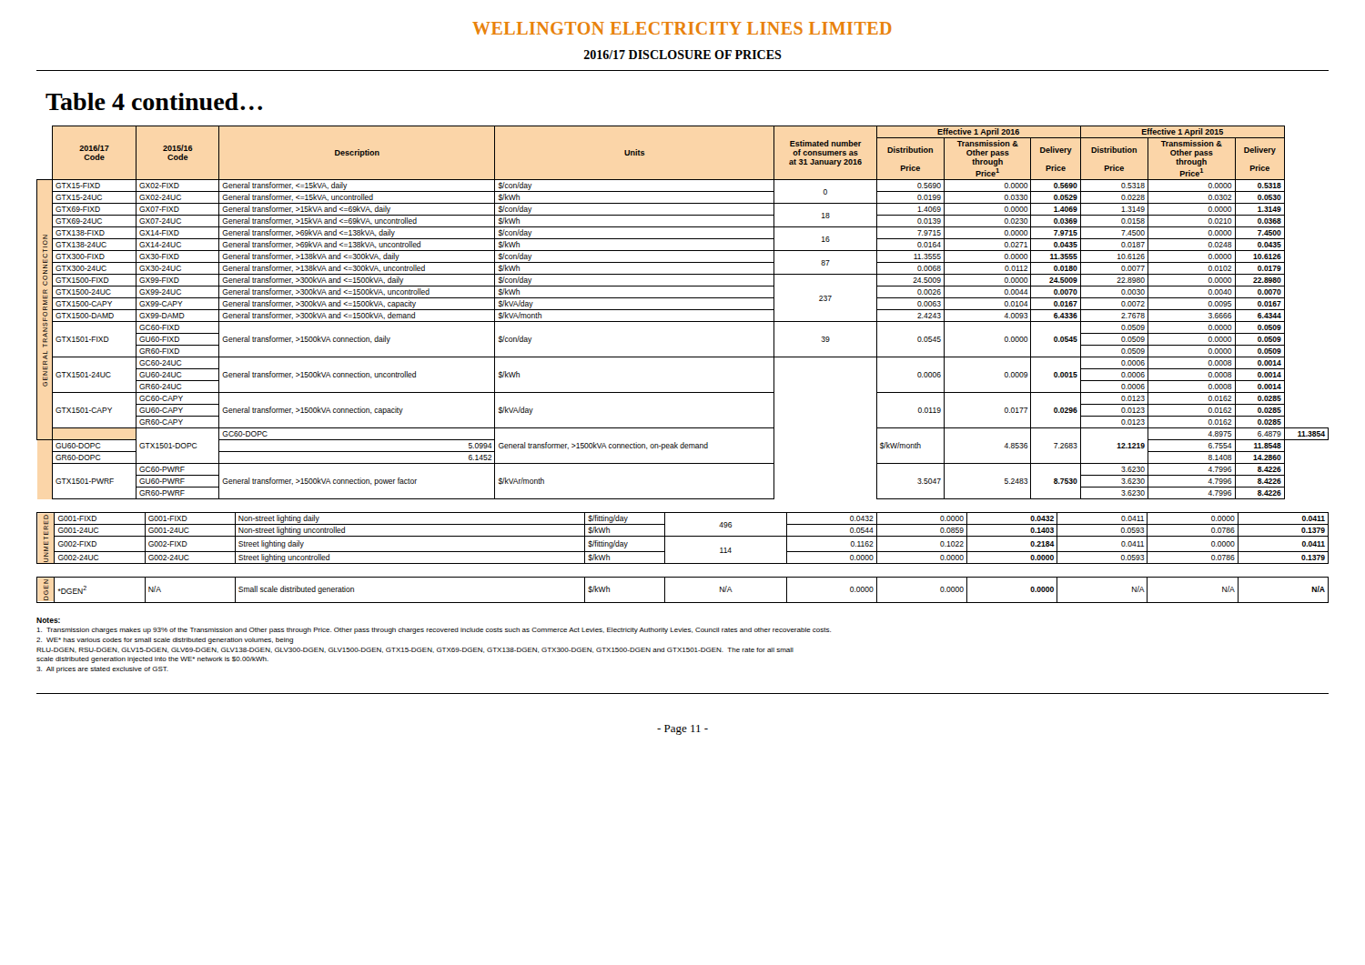WELLINGTON ELECTRICITY LINES LIMITED
2016/17 DISCLOSURE OF PRICES
Table 4 continued…
| | 2016/17 Code | 2015/16 Code | Description | Units | Estimated number of consumers as at 31 January 2016 | Effective 1 April 2016 | Effective 1 April 2015 |
| --- | --- | --- | --- | --- | --- | --- | --- |
| Distribution Price | Transmission & Other pass through Price 1 | Delivery Price | Distribution Price | Transmission & Other pass through Price 1 | Delivery Price |
| GENERAL TRANSFORMER CONNECTION | GTX15-FIXD | GX02-FIXD | General transformer, <=15kVA, daily | $/con/day | 0 | 0.5690 | 0.0000 | 0.5690 | 0.5318 | 0.0000 | 0.5318 |
| GTX15-24UC | GX02-24UC | General transformer, <=15kVA, uncontrolled | $/kWh | 0.0199 | 0.0330 | 0.0529 | 0.0228 | 0.0302 | 0.0530 |
| GTX69-FIXD | GX07-FIXD | General transformer, >15kVA and <=69kVA, daily | $/con/day | 18 | 1.4069 | 0.0000 | 1.4069 | 1.3149 | 0.0000 | 1.3149 |
| GTX69-24UC | GX07-24UC | General transformer, >15kVA and <=69kVA, uncontrolled | $/kWh | 0.0139 | 0.0230 | 0.0369 | 0.0158 | 0.0210 | 0.0368 |
| GTX138-FIXD | GX14-FIXD | General transformer, >69kVA and <=138kVA, daily | $/con/day | 16 | 7.9715 | 0.0000 | 7.9715 | 7.4500 | 0.0000 | 7.4500 |
| GTX138-24UC | GX14-24UC | General transformer, >69kVA and <=138kVA, uncontrolled | $/kWh | 0.0164 | 0.0271 | 0.0435 | 0.0187 | 0.0248 | 0.0435 |
| GTX300-FIXD | GX30-FIXD | General transformer, >138kVA and <=300kVA, daily | $/con/day | 87 | 11.3555 | 0.0000 | 11.3555 | 10.6126 | 0.0000 | 10.6126 |
| GTX300-24UC | GX30-24UC | General transformer, >138kVA and <=300kVA, uncontrolled | $/kWh | 0.0068 | 0.0112 | 0.0180 | 0.0077 | 0.0102 | 0.0179 |
| GTX1500-FIXD | GX99-FIXD | General transformer, >300kVA and <=1500kVA, daily | $/con/day | 237 | 24.5009 | 0.0000 | 24.5009 | 22.8980 | 0.0000 | 22.8980 |
| GTX1500-24UC | GX99-24UC | General transformer, >300kVA and <=1500kVA, uncontrolled | $/kWh | 0.0026 | 0.0044 | 0.0070 | 0.0030 | 0.0040 | 0.0070 |
| GTX1500-CAPY | GX99-CAPY | General transformer, >300kVA and <=1500kVA, capacity | $/kVA/day | 0.0063 | 0.0104 | 0.0167 | 0.0072 | 0.0095 | 0.0167 |
| GTX1500-DAMD | GX99-DAMD | General transformer, >300kVA and <=1500kVA, demand | $/kVA/month | 2.4243 | 4.0093 | 6.4336 | 2.7678 | 3.6666 | 6.4344 |
| GTX1501-FIXD | GC60-FIXD | General transformer, >1500kVA connection, daily | $/con/day | 39 | 0.0545 | 0.0000 | 0.0545 | 0.0509 | 0.0000 | 0.0509 |
| GU60-FIXD | 0.0509 | 0.0000 | 0.0509 |
| GR60-FIXD | 0.0509 | 0.0000 | 0.0509 |
| GTX1501-24UC | GC60-24UC | General transformer, >1500kVA connection, uncontrolled | $/kWh | | 0.0006 | 0.0009 | 0.0015 | 0.0006 | 0.0008 | 0.0014 |
| GU60-24UC | 0.0006 | 0.0008 | 0.0014 |
| GR60-24UC | 0.0006 | 0.0008 | 0.0014 |
| GTX1501-CAPY | GC60-CAPY | General transformer, >1500kVA connection, capacity | $/kVA/day | 0.0119 | 0.0177 | 0.0296 | 0.0123 | 0.0162 | 0.0285 |
| GU60-CAPY | 0.0123 | 0.0162 | 0.0285 |
| GR60-CAPY | 0.0123 | 0.0162 | 0.0285 |
| | GTX1501-DOPC | GC60-DOPC | General transformer, >1500kVA connection, on-peak demand | $/kW/month | 4.8536 | 7.2683 | 12.1219 | 4.8975 | 6.4879 | 11.3854 |
| | GU60-DOPC | 5.0994 | 6.7554 | 11.8548 |
| | GR60-DOPC | 6.1452 | 8.1408 | 14.2860 |
| | GTX1501-PWRF | GC60-PWRF | General transformer, >1500kVA connection, power factor | $/kVAr/month | 3.5047 | 5.2483 | 8.7530 | 3.6230 | 4.7996 | 8.4226 |
| | GU60-PWRF | 3.6230 | 4.7996 | 8.4226 |
| | GR60-PWRF | 3.6230 | 4.7996 | 8.4226 |
| UNMETERED | G001-FIXD | G001-FIXD | Non-street lighting daily | $/fitting/day | 496 | 0.0432 | 0.0000 | 0.0432 | 0.0411 | 0.0000 | 0.0411 |
| G001-24UC | G001-24UC | Non-street lighting uncontrolled | $/kWh | 0.0544 | 0.0859 | 0.1403 | 0.0593 | 0.0786 | 0.1379 |
| G002-FIXD | G002-FIXD | Street lighting daily | $/fitting/day | 114 | 0.1162 | 0.1022 | 0.2184 | 0.0411 | 0.0000 | 0.0411 |
| G002-24UC | G002-24UC | Street lighting uncontrolled | $/kWh | 0.0000 | 0.0000 | 0.0000 | 0.0593 | 0.0786 | 0.1379 |
| DGEN | *DGEN 2 | N/A | Small scale distributed generation | $/kWh | N/A | 0.0000 | 0.0000 | 0.0000 | N/A | N/A | N/A |
Notes:
1. Transmission charges makes up 93% of the Transmission and Other pass through Price. Other pass through charges recovered include costs such as Commerce Act Levies, Electricity Authority Levies, Council rates and other recoverable costs.
2. WE* has various codes for small scale distributed generation volumes, being
RLU-DGEN, RSU-DGEN, GLV15-DGEN, GLV69-DGEN, GLV138-DGEN, GLV300-DGEN, GLV1500-DGEN, GTX15-DGEN, GTX69-DGEN, GTX138-DGEN, GTX300-DGEN, GTX1500-DGEN and GTX1501-DGEN. The rate for all small
scale distributed generation injected into the WE* network is $0.00/kWh.
3. All prices are stated exclusive of GST.
- Page 11 -